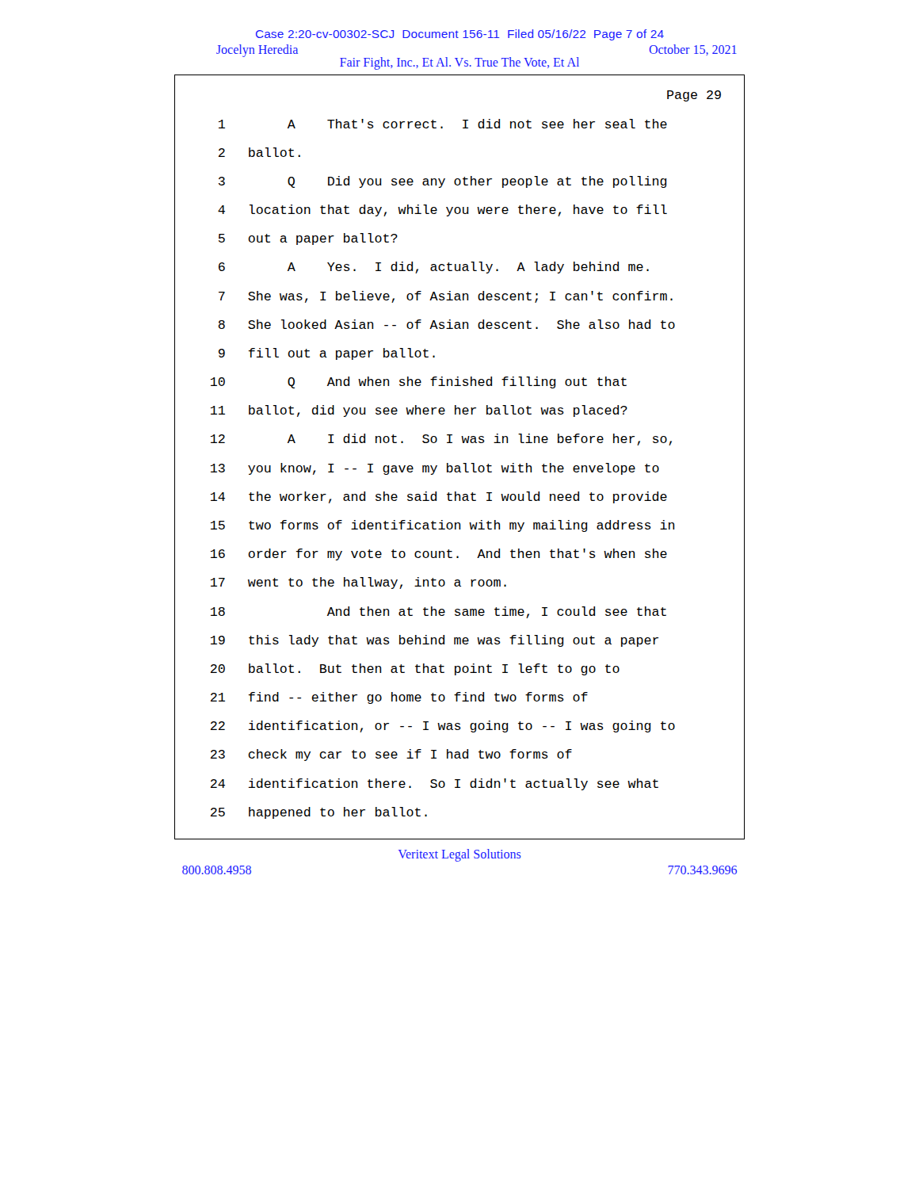Case 2:20-cv-00302-SCJ Document 156-11 Filed 05/16/22 Page 7 of 24
Jocelyn Heredia
October 15, 2021
Fair Fight, Inc., Et Al. Vs. True The Vote, Et Al
Page 29
| 1 | A That's correct. I did not see her seal the |
| 2 | ballot. |
| 3 | Q Did you see any other people at the polling |
| 4 | location that day, while you were there, have to fill |
| 5 | out a paper ballot? |
| 6 | A Yes. I did, actually. A lady behind me. |
| 7 | She was, I believe, of Asian descent; I can't confirm. |
| 8 | She looked Asian -- of Asian descent. She also had to |
| 9 | fill out a paper ballot. |
| 10 | Q And when she finished filling out that |
| 11 | ballot, did you see where her ballot was placed? |
| 12 | A I did not. So I was in line before her, so, |
| 13 | you know, I -- I gave my ballot with the envelope to |
| 14 | the worker, and she said that I would need to provide |
| 15 | two forms of identification with my mailing address in |
| 16 | order for my vote to count. And then that's when she |
| 17 | went to the hallway, into a room. |
| 18 | And then at the same time, I could see that |
| 19 | this lady that was behind me was filling out a paper |
| 20 | ballot. But then at that point I left to go to |
| 21 | find -- either go home to find two forms of |
| 22 | identification, or -- I was going to -- I was going to |
| 23 | check my car to see if I had two forms of |
| 24 | identification there. So I didn't actually see what |
| 25 | happened to her ballot. |
Veritext Legal Solutions
800.808.4958 770.343.9696